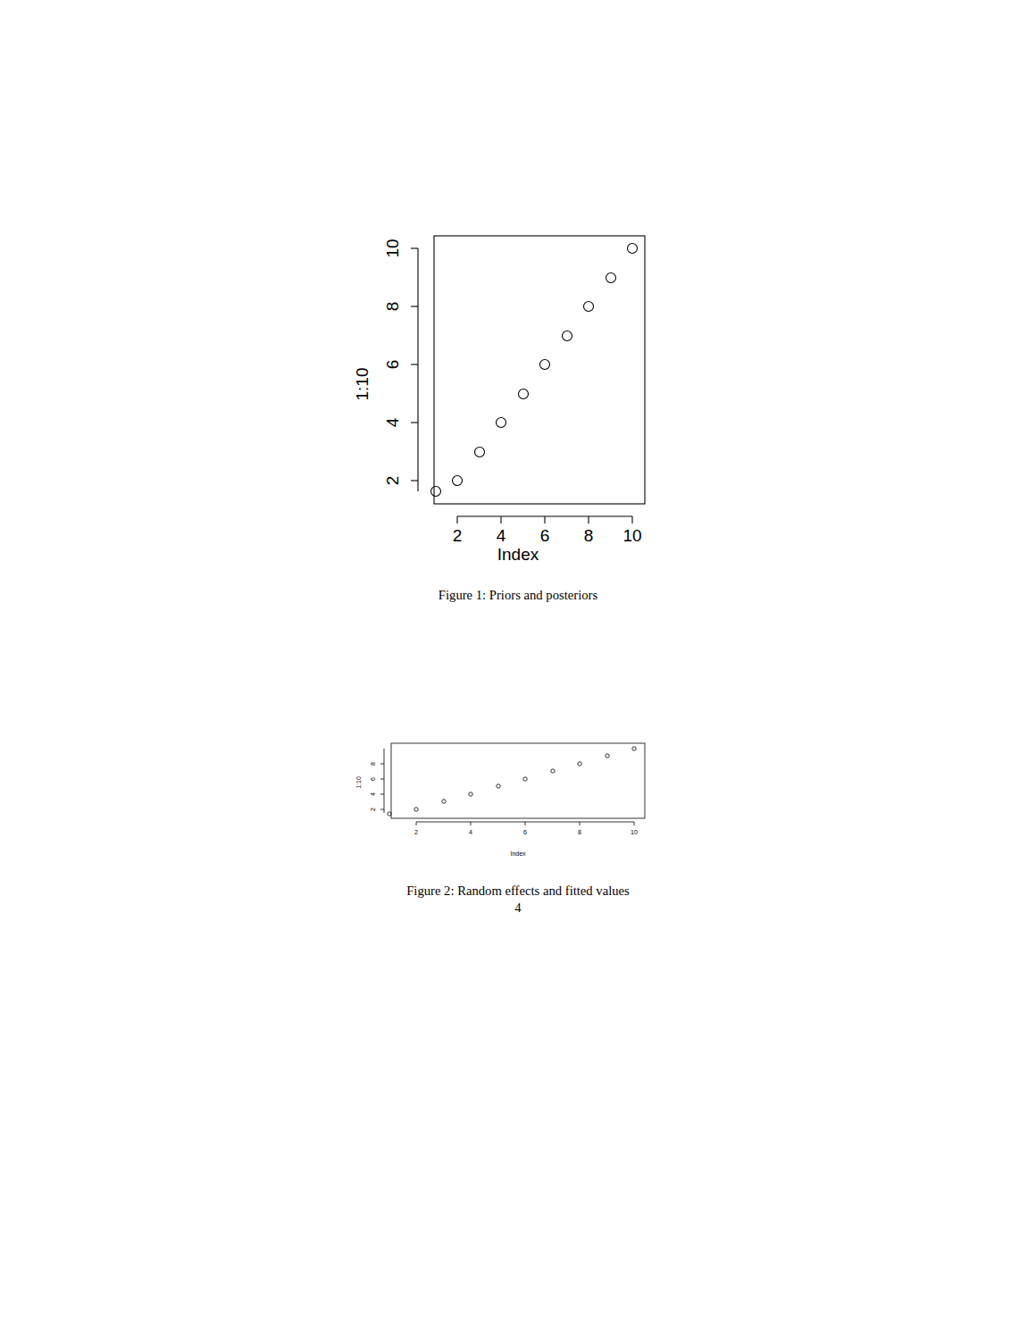1:10 2 4 6 8 10 2 4 6 8 10
Index
Figure 1: Priors and posteriors
1:10 2 4 6 8 2 4 6 8 10
Index
Figure 2: Random effects and fitted values
4